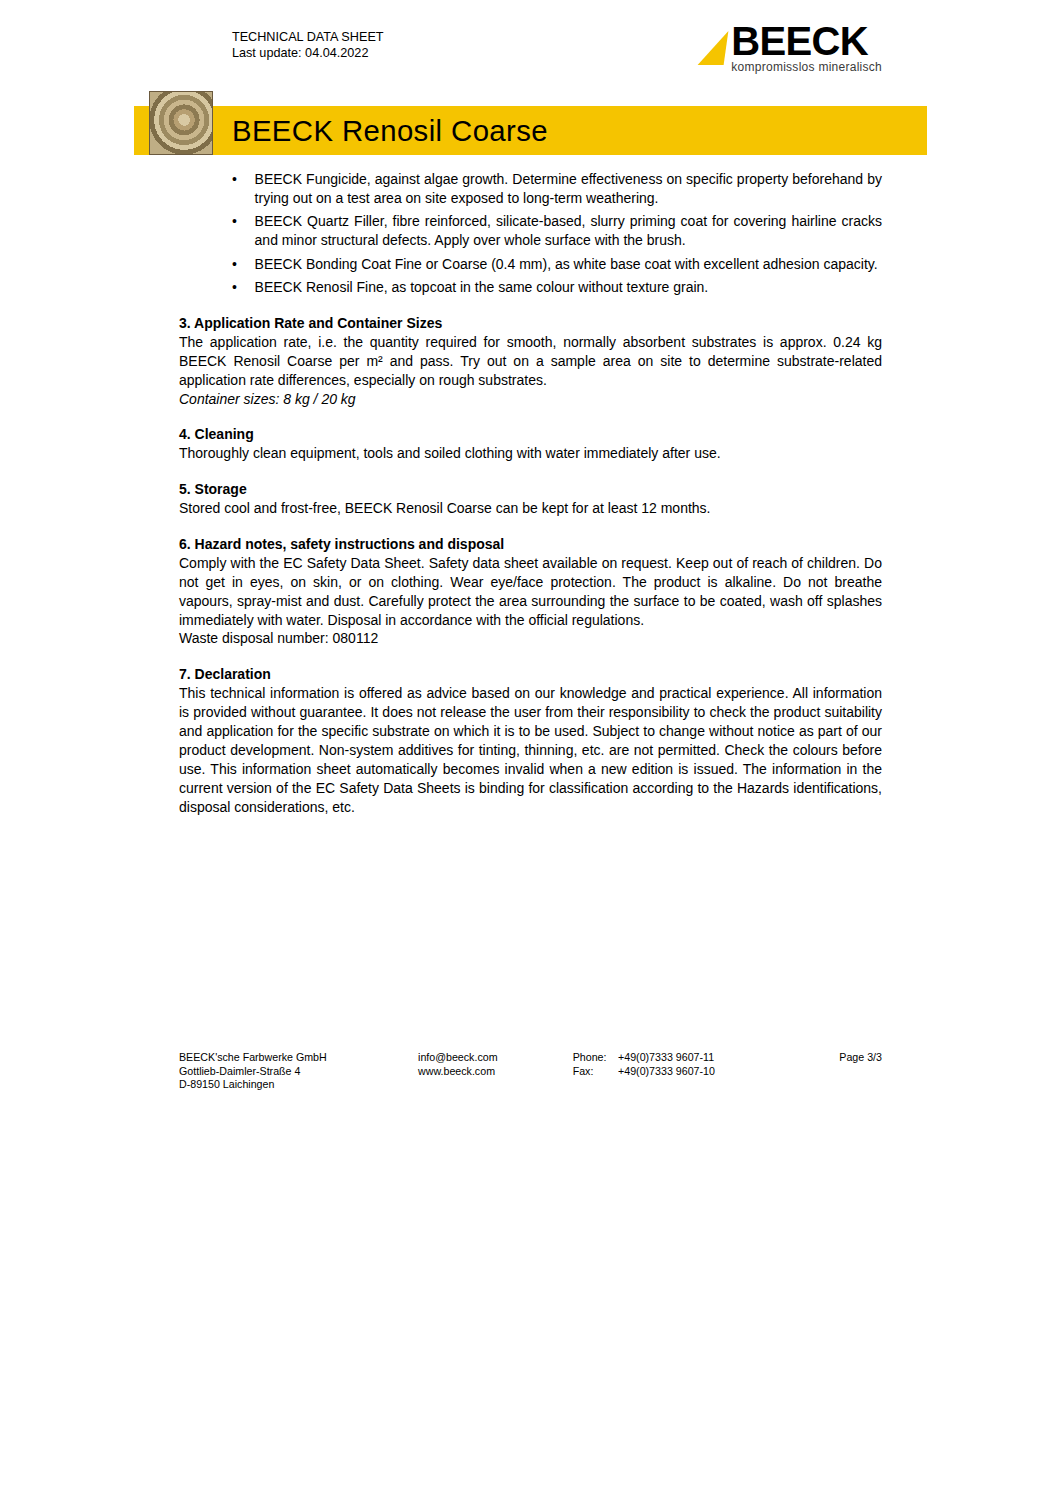TECHNICAL DATA SHEET
Last update: 04.04.2022
BEECK
kompromisslos mineralisch
BEECK Renosil Coarse
BEECK Fungicide, against algae growth. Determine effectiveness on specific property beforehand by trying out on a test area on site exposed to long-term weathering.
BEECK Quartz Filler, fibre reinforced, silicate-based, slurry priming coat for covering hairline cracks and minor structural defects. Apply over whole surface with the brush.
BEECK Bonding Coat Fine or Coarse (0.4 mm), as white base coat with excellent adhesion capacity.
BEECK Renosil Fine, as topcoat in the same colour without texture grain.
3. Application Rate and Container Sizes
The application rate, i.e. the quantity required for smooth, normally absorbent substrates is approx. 0.24 kg BEECK Renosil Coarse per m² and pass. Try out on a sample area on site to determine substrate-related application rate differences, especially on rough substrates.
Container sizes: 8 kg / 20 kg
4. Cleaning
Thoroughly clean equipment, tools and soiled clothing with water immediately after use.
5. Storage
Stored cool and frost-free, BEECK Renosil Coarse can be kept for at least 12 months.
6. Hazard notes, safety instructions and disposal
Comply with the EC Safety Data Sheet. Safety data sheet available on request. Keep out of reach of children. Do not get in eyes, on skin, or on clothing. Wear eye/face protection. The product is alkaline. Do not breathe vapours, spray-mist and dust. Carefully protect the area surrounding the surface to be coated, wash off splashes immediately with water. Disposal in accordance with the official regulations.
Waste disposal number: 080112
7. Declaration
This technical information is offered as advice based on our knowledge and practical experience. All information is provided without guarantee. It does not release the user from their responsibility to check the product suitability and application for the specific substrate on which it is to be used. Subject to change without notice as part of our product development. Non-system additives for tinting, thinning, etc. are not permitted. Check the colours before use. This information sheet automatically becomes invalid when a new edition is issued. The information in the current version of the EC Safety Data Sheets is binding for classification according to the Hazards identifications, disposal considerations, etc.
| BEECK'sche Farbwerke GmbH | info@beeck.com | Phone: +49(0)7333 9607-11 | Page 3/3 |
| Gottlieb-Daimler-Straße 4 | www.beeck.com | Fax: +49(0)7333 9607-10 | |
| D-89150 Laichingen | | | |